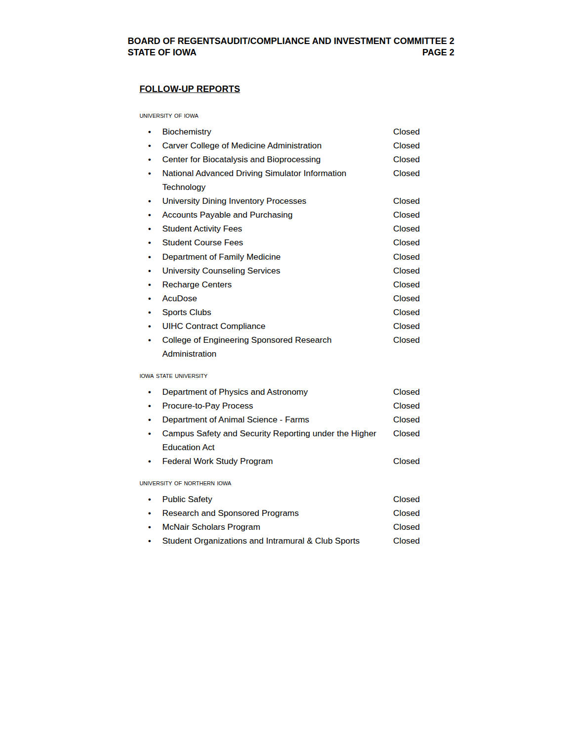BOARD OF REGENTS
STATE OF IOWA
AUDIT/COMPLIANCE AND INVESTMENT COMMITTEE 2
PAGE 2
FOLLOW-UP REPORTS
University of Iowa
•Biochemistry Closed
•Carver College of Medicine Administration Closed
•Center for Biocatalysis and Bioprocessing Closed
•National Advanced Driving Simulator Information Technology Closed
•University Dining Inventory Processes Closed
•Accounts Payable and Purchasing Closed
•Student Activity Fees Closed
•Student Course Fees Closed
•Department of Family Medicine Closed
•University Counseling Services Closed
•Recharge Centers Closed
•AcuDose Closed
•Sports Clubs Closed
•UIHC Contract Compliance Closed
•College of Engineering Sponsored Research Administration Closed
Iowa State University
•Department of Physics and Astronomy Closed
•Procure-to-Pay Process Closed
•Department of Animal Science - Farms Closed
•Campus Safety and Security Reporting under the Higher Education Act Closed
•Federal Work Study Program Closed
University of Northern Iowa
•Public Safety Closed
•Research and Sponsored Programs Closed
•McNair Scholars Program Closed
•Student Organizations and Intramural & Club Sports Closed